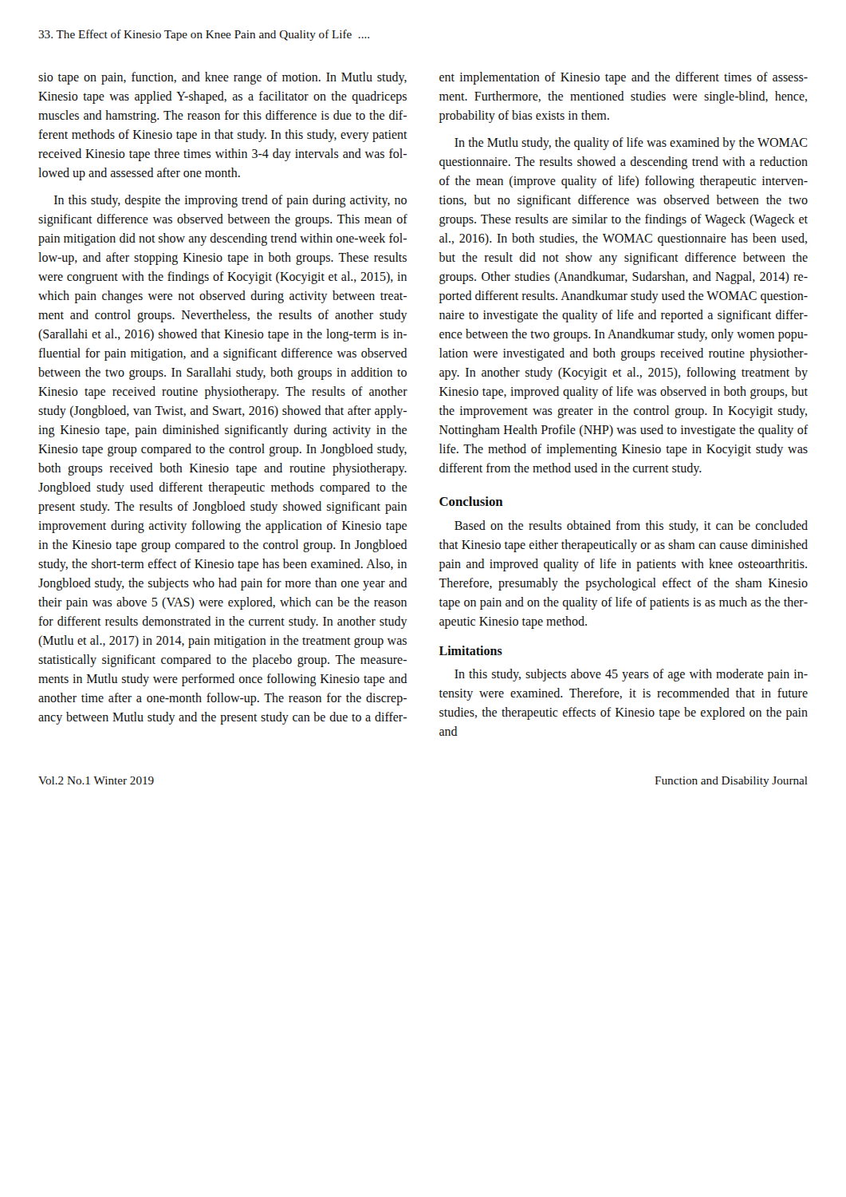33. The Effect of Kinesio Tape on Knee Pain and Quality of Life ....
sio tape on pain, function, and knee range of motion. In Mutlu study, Kinesio tape was applied Y-shaped, as a facilitator on the quadriceps muscles and hamstring. The reason for this difference is due to the different methods of Kinesio tape in that study. In this study, every patient received Kinesio tape three times within 3-4 day intervals and was followed up and assessed after one month.
In this study, despite the improving trend of pain during activity, no significant difference was observed between the groups. This mean of pain mitigation did not show any descending trend within one-week follow-up, and after stopping Kinesio tape in both groups. These results were congruent with the findings of Kocyigit (Kocyigit et al., 2015), in which pain changes were not observed during activity between treatment and control groups. Nevertheless, the results of another study (Sarallahi et al., 2016) showed that Kinesio tape in the long-term is influential for pain mitigation, and a significant difference was observed between the two groups. In Sarallahi study, both groups in addition to Kinesio tape received routine physiotherapy. The results of another study (Jongbloed, van Twist, and Swart, 2016) showed that after applying Kinesio tape, pain diminished significantly during activity in the Kinesio tape group compared to the control group. In Jongbloed study, both groups received both Kinesio tape and routine physiotherapy. Jongbloed study used different therapeutic methods compared to the present study. The results of Jongbloed study showed significant pain improvement during activity following the application of Kinesio tape in the Kinesio tape group compared to the control group. In Jongbloed study, the short-term effect of Kinesio tape has been examined. Also, in Jongbloed study, the subjects who had pain for more than one year and their pain was above 5 (VAS) were explored, which can be the reason for different results demonstrated in the current study. In another study (Mutlu et al., 2017) in 2014, pain mitigation in the treatment group was statistically significant compared to the placebo group. The measurements in Mutlu study were performed once following Kinesio tape and another time after a one-month follow-up. The reason for the discrepancy between Mutlu study and the present study can be due to a different implementation of Kinesio tape and the different times of assessment. Furthermore, the mentioned studies were single-blind, hence, probability of bias exists in them.
In the Mutlu study, the quality of life was examined by the WOMAC questionnaire. The results showed a descending trend with a reduction of the mean (improve quality of life) following therapeutic interventions, but no significant difference was observed between the two groups. These results are similar to the findings of Wageck (Wageck et al., 2016). In both studies, the WOMAC questionnaire has been used, but the result did not show any significant difference between the groups. Other studies (Anandkumar, Sudarshan, and Nagpal, 2014) reported different results. Anandkumar study used the WOMAC questionnaire to investigate the quality of life and reported a significant difference between the two groups. In Anandkumar study, only women population were investigated and both groups received routine physiotherapy. In another study (Kocyigit et al., 2015), following treatment by Kinesio tape, improved quality of life was observed in both groups, but the improvement was greater in the control group. In Kocyigit study, Nottingham Health Profile (NHP) was used to investigate the quality of life. The method of implementing Kinesio tape in Kocyigit study was different from the method used in the current study.
Conclusion
Based on the results obtained from this study, it can be concluded that Kinesio tape either therapeutically or as sham can cause diminished pain and improved quality of life in patients with knee osteoarthritis. Therefore, presumably the psychological effect of the sham Kinesio tape on pain and on the quality of life of patients is as much as the therapeutic Kinesio tape method.
Limitations
In this study, subjects above 45 years of age with moderate pain intensity were examined. Therefore, it is recommended that in future studies, the therapeutic effects of Kinesio tape be explored on the pain and
Vol.2 No.1 Winter 2019 Function and Disability Journal